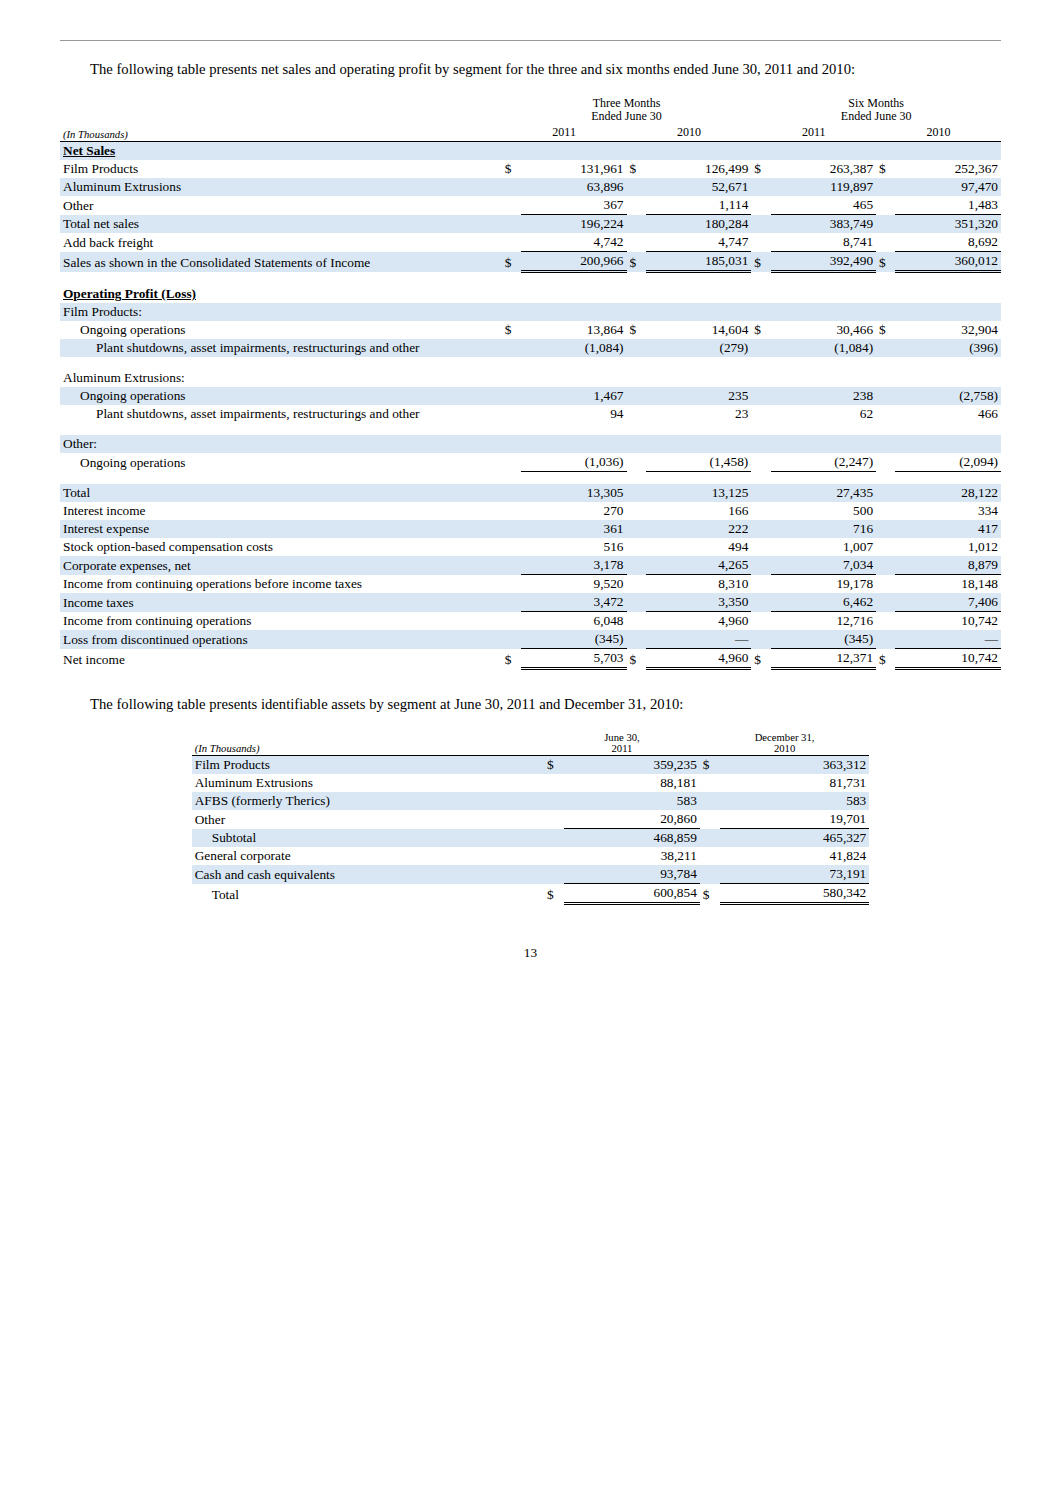The following table presents net sales and operating profit by segment for the three and six months ended June 30, 2011 and 2010:
| | Three Months Ended June 30 | Six Months Ended June 30 |
| (In Thousands) | 2011 | 2010 | 2011 | 2010 |
| Net Sales | |
| Film Products | $ | 131,961 | $ | 126,499 | $ | 263,387 | $ | 252,367 |
| Aluminum Extrusions | | 63,896 | | 52,671 | | 119,897 | | 97,470 |
| Other | | 367 | | 1,114 | | 465 | | 1,483 |
| Total net sales | | 196,224 | | 180,284 | | 383,749 | | 351,320 |
| Add back freight | | 4,742 | | 4,747 | | 8,741 | | 8,692 |
| Sales as shown in the Consolidated Statements of Income | $ | 200,966 | $ | 185,031 | $ | 392,490 | $ | 360,012 |
| Operating Profit (Loss) | |
| Film Products: | |
| Ongoing operations | $ | 13,864 | $ | 14,604 | $ | 30,466 | $ | 32,904 |
| Plant shutdowns, asset impairments, restructurings and other | | (1,084) | | (279) | | (1,084) | | (396) |
| Aluminum Extrusions: | |
| Ongoing operations | | 1,467 | | 235 | | 238 | | (2,758) |
| Plant shutdowns, asset impairments, restructurings and other | | 94 | | 23 | | 62 | | 466 |
| Other: | |
| Ongoing operations | | (1,036) | | (1,458) | | (2,247) | | (2,094) |
| Total | | 13,305 | | 13,125 | | 27,435 | | 28,122 |
| Interest income | | 270 | | 166 | | 500 | | 334 |
| Interest expense | | 361 | | 222 | | 716 | | 417 |
| Stock option-based compensation costs | | 516 | | 494 | | 1,007 | | 1,012 |
| Corporate expenses, net | | 3,178 | | 4,265 | | 7,034 | | 8,879 |
| Income from continuing operations before income taxes | | 9,520 | | 8,310 | | 19,178 | | 18,148 |
| Income taxes | | 3,472 | | 3,350 | | 6,462 | | 7,406 |
| Income from continuing operations | | 6,048 | | 4,960 | | 12,716 | | 10,742 |
| Loss from discontinued operations | | (345) | | — | | (345) | | — |
| Net income | $ | 5,703 | $ | 4,960 | $ | 12,371 | $ | 10,742 |
The following table presents identifiable assets by segment at June 30, 2011 and December 31, 2010:
| (In Thousands) | June 30, 2011 | December 31, 2010 |
| Film Products | $ | 359,235 | $ | 363,312 |
| Aluminum Extrusions | | 88,181 | | 81,731 |
| AFBS (formerly Therics) | | 583 | | 583 |
| Other | | 20,860 | | 19,701 |
| Subtotal | | 468,859 | | 465,327 |
| General corporate | | 38,211 | | 41,824 |
| Cash and cash equivalents | | 93,784 | | 73,191 |
| Total | $ | 600,854 | $ | 580,342 |
13